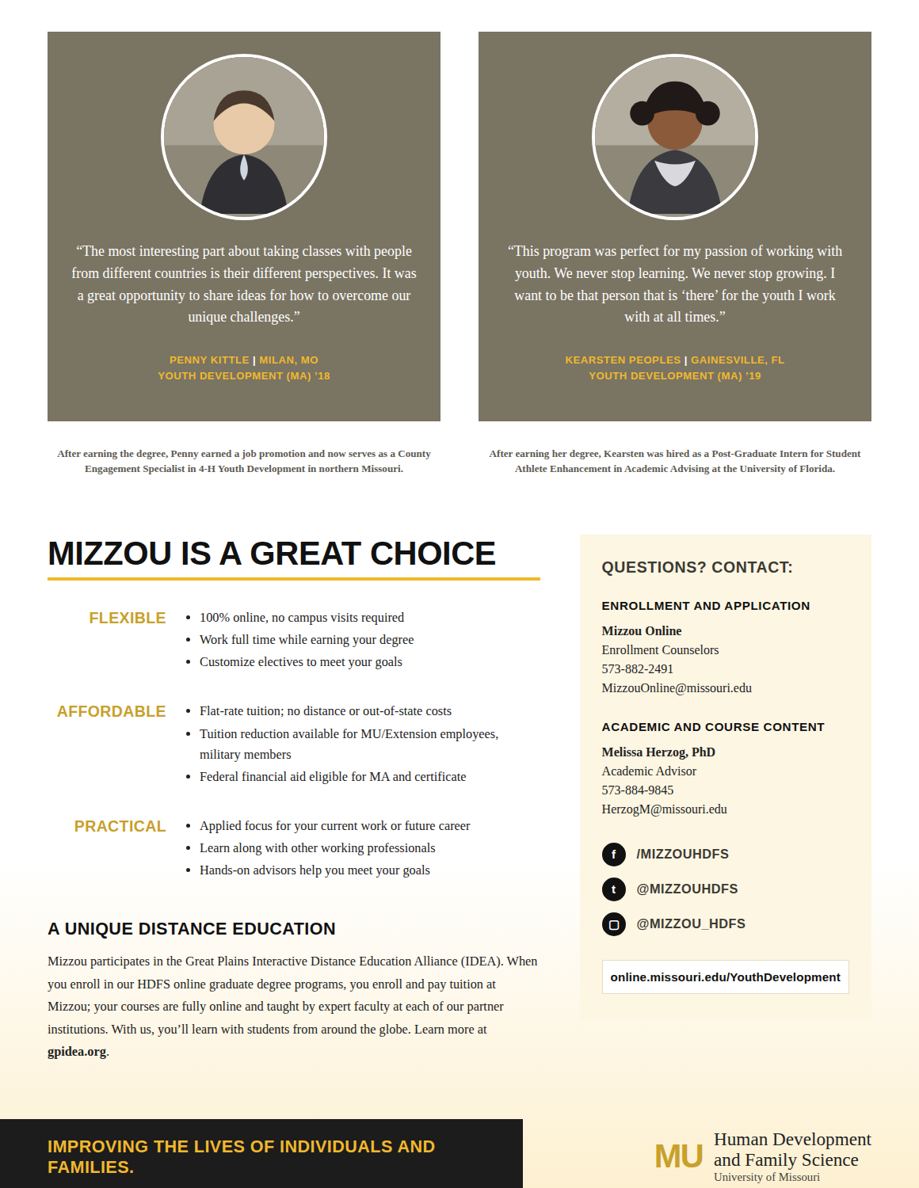“The most interesting part about taking classes with people from different countries is their different perspectives. It was a great opportunity to share ideas for how to overcome our unique challenges.”
PENNY KITTLE | MILAN, MO
YOUTH DEVELOPMENT (MA) ’18
“This program was perfect for my passion of working with youth. We never stop learning. We never stop growing. I want to be that person that is ‘there’ for the youth I work with at all times.”
KEARSTEN PEOPLES | GAINESVILLE, FL
YOUTH DEVELOPMENT (MA) ’19
After earning the degree, Penny earned a job promotion and now serves as a County Engagement Specialist in 4-H Youth Development in northern Missouri.
After earning her degree, Kearsten was hired as a Post-Graduate Intern for Student Athlete Enhancement in Academic Advising at the University of Florida.
Mizzou is a great choice
Flexible
100% online, no campus visits required
Work full time while earning your degree
Customize electives to meet your goals
Affordable
Flat-rate tuition; no distance or out-of-state costs
Tuition reduction available for MU/Extension employees, military members
Federal financial aid eligible for MA and certificate
Practical
Applied focus for your current work or future career
Learn along with other working professionals
Hands-on advisors help you meet your goals
A unique distance education
Mizzou participates in the Great Plains Interactive Distance Education Alliance (IDEA). When you enroll in our HDFS online graduate degree programs, you enroll and pay tuition at Mizzou; your courses are fully online and taught by expert faculty at each of our partner institutions. With us, you’ll learn with students from around the globe. Learn more at gpidea.org.
Questions? Contact:
Enrollment and Application
Mizzou Online
Enrollment Counselors
573-882-2491
MizzouOnline@missouri.edu
Academic and Course Content
Melissa Herzog, PhD
Academic Advisor
573-884-9845
HerzogM@missouri.edu
f/MizzouHDFS
t@MizzouHDFS
▢@Mizzou_HDFS
online.missouri.edu/YouthDevelopment
Improving the lives of individuals and families.
MU
Human Development
and Family Science
University of Missouri